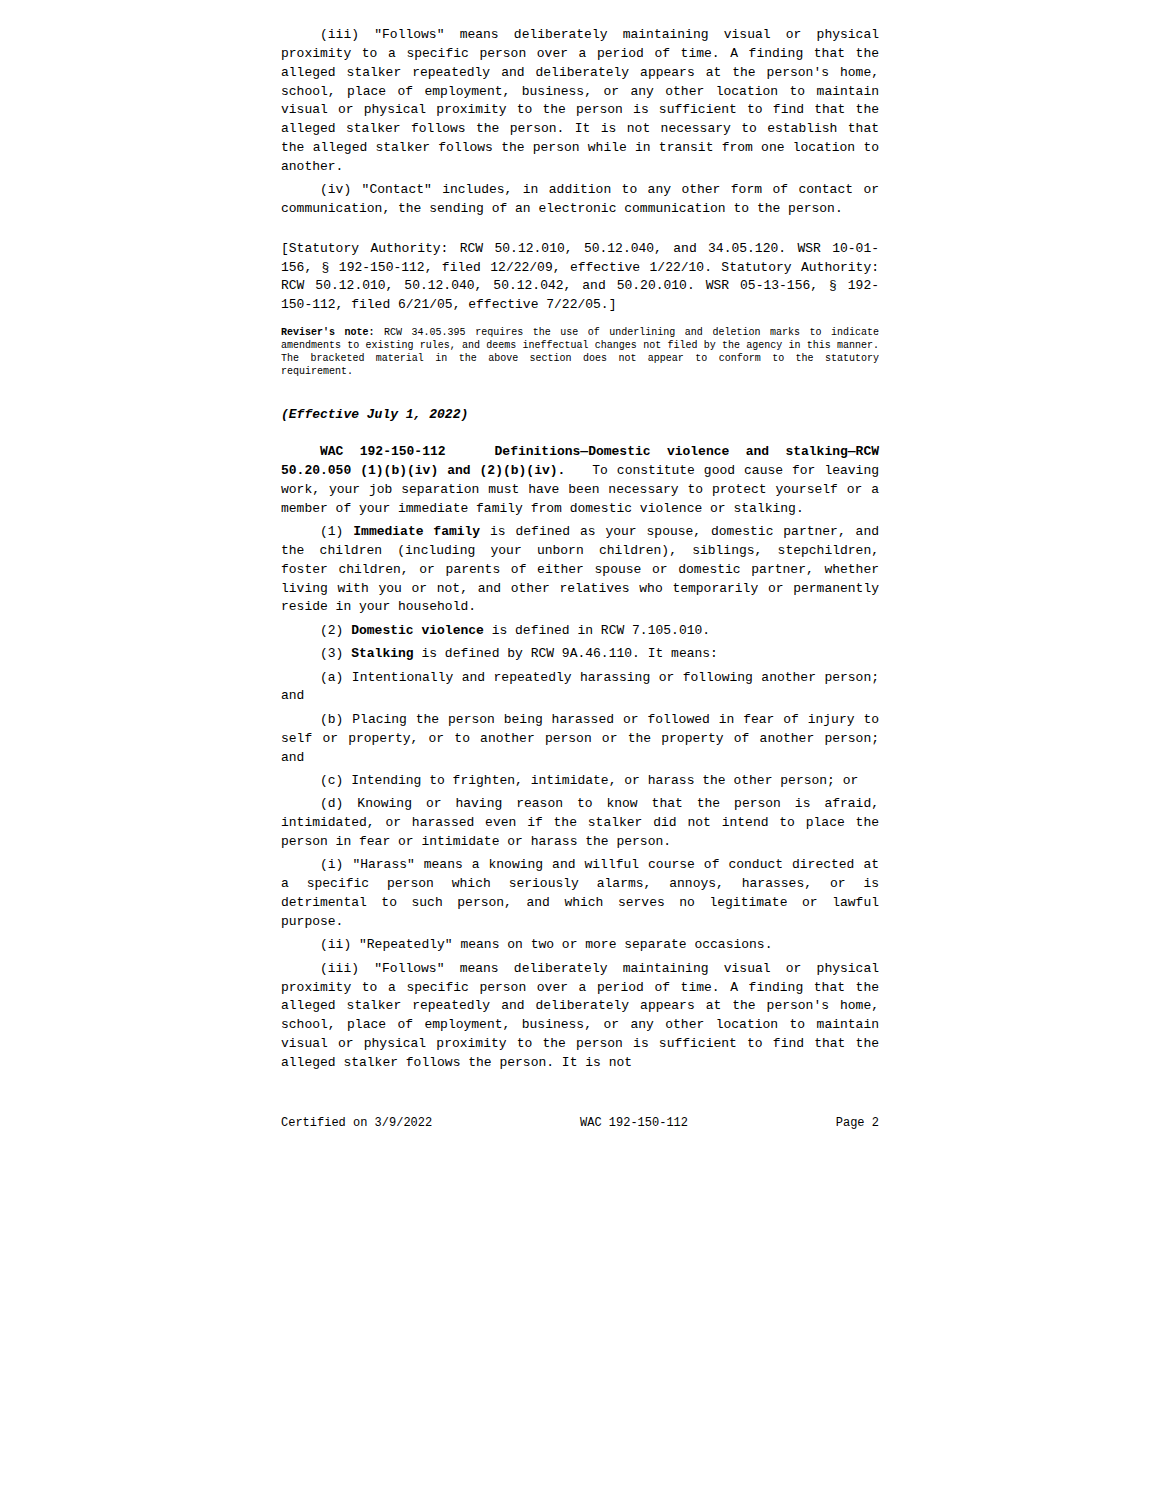(iii) "Follows" means deliberately maintaining visual or physical proximity to a specific person over a period of time. A finding that the alleged stalker repeatedly and deliberately appears at the person's home, school, place of employment, business, or any other location to maintain visual or physical proximity to the person is sufficient to find that the alleged stalker follows the person. It is not necessary to establish that the alleged stalker follows the person while in transit from one location to another.
(iv) "Contact" includes, in addition to any other form of contact or communication, the sending of an electronic communication to the person.
[Statutory Authority: RCW 50.12.010, 50.12.040, and 34.05.120. WSR 10-01-156, § 192-150-112, filed 12/22/09, effective 1/22/10. Statutory Authority: RCW 50.12.010, 50.12.040, 50.12.042, and 50.20.010. WSR 05-13-156, § 192-150-112, filed 6/21/05, effective 7/22/05.]
Reviser's note: RCW 34.05.395 requires the use of underlining and deletion marks to indicate amendments to existing rules, and deems ineffectual changes not filed by the agency in this manner. The bracketed material in the above section does not appear to conform to the statutory requirement.
(Effective July 1, 2022)
WAC 192-150-112 Definitions—Domestic violence and stalking—RCW 50.20.050 (1)(b)(iv) and (2)(b)(iv). To constitute good cause for leaving work, your job separation must have been necessary to protect yourself or a member of your immediate family from domestic violence or stalking.
(1) Immediate family is defined as your spouse, domestic partner, and the children (including your unborn children), siblings, stepchildren, foster children, or parents of either spouse or domestic partner, whether living with you or not, and other relatives who temporarily or permanently reside in your household.
(2) Domestic violence is defined in RCW 7.105.010.
(3) Stalking is defined by RCW 9A.46.110. It means:
(a) Intentionally and repeatedly harassing or following another person; and
(b) Placing the person being harassed or followed in fear of injury to self or property, or to another person or the property of another person; and
(c) Intending to frighten, intimidate, or harass the other person; or
(d) Knowing or having reason to know that the person is afraid, intimidated, or harassed even if the stalker did not intend to place the person in fear or intimidate or harass the person.
(i) "Harass" means a knowing and willful course of conduct directed at a specific person which seriously alarms, annoys, harasses, or is detrimental to such person, and which serves no legitimate or lawful purpose.
(ii) "Repeatedly" means on two or more separate occasions.
(iii) "Follows" means deliberately maintaining visual or physical proximity to a specific person over a period of time. A finding that the alleged stalker repeatedly and deliberately appears at the person's home, school, place of employment, business, or any other location to maintain visual or physical proximity to the person is sufficient to find that the alleged stalker follows the person. It is not
Certified on 3/9/2022 WAC 192-150-112 Page 2